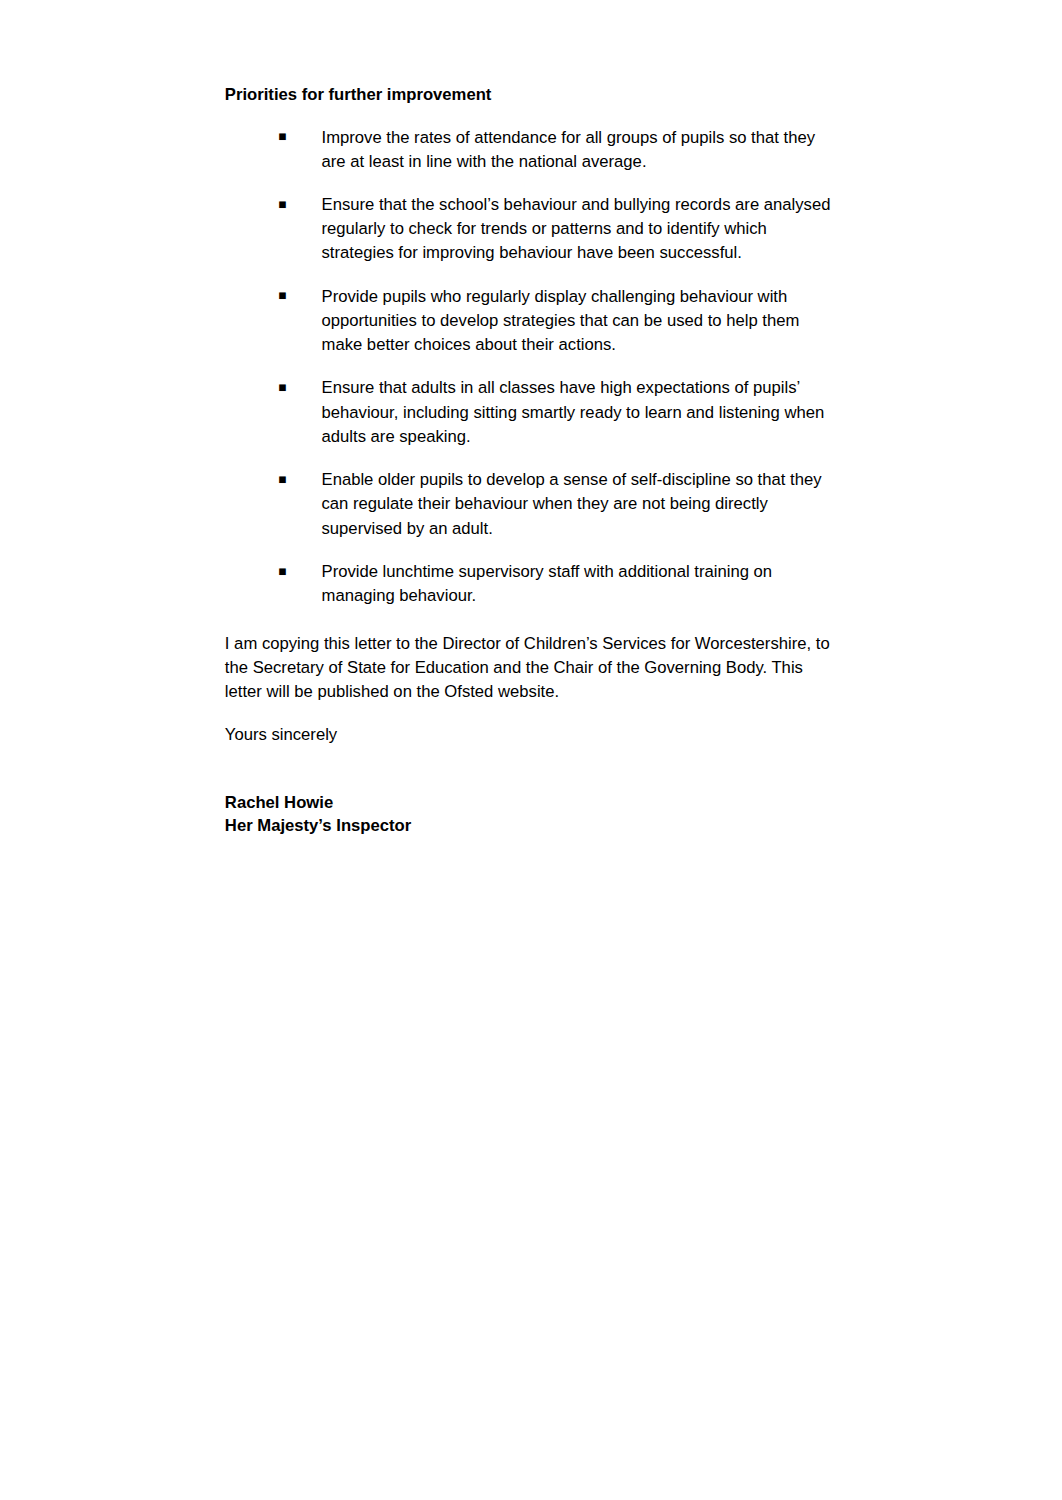Priorities for further improvement
Improve the rates of attendance for all groups of pupils so that they are at least in line with the national average.
Ensure that the school’s behaviour and bullying records are analysed regularly to check for trends or patterns and to identify which strategies for improving behaviour have been successful.
Provide pupils who regularly display challenging behaviour with opportunities to develop strategies that can be used to help them make better choices about their actions.
Ensure that adults in all classes have high expectations of pupils’ behaviour, including sitting smartly ready to learn and listening when adults are speaking.
Enable older pupils to develop a sense of self-discipline so that they can regulate their behaviour when they are not being directly supervised by an adult.
Provide lunchtime supervisory staff with additional training on managing behaviour.
I am copying this letter to the Director of Children’s Services for Worcestershire, to the Secretary of State for Education and the Chair of the Governing Body. This letter will be published on the Ofsted website.
Yours sincerely
Rachel Howie Her Majesty’s Inspector